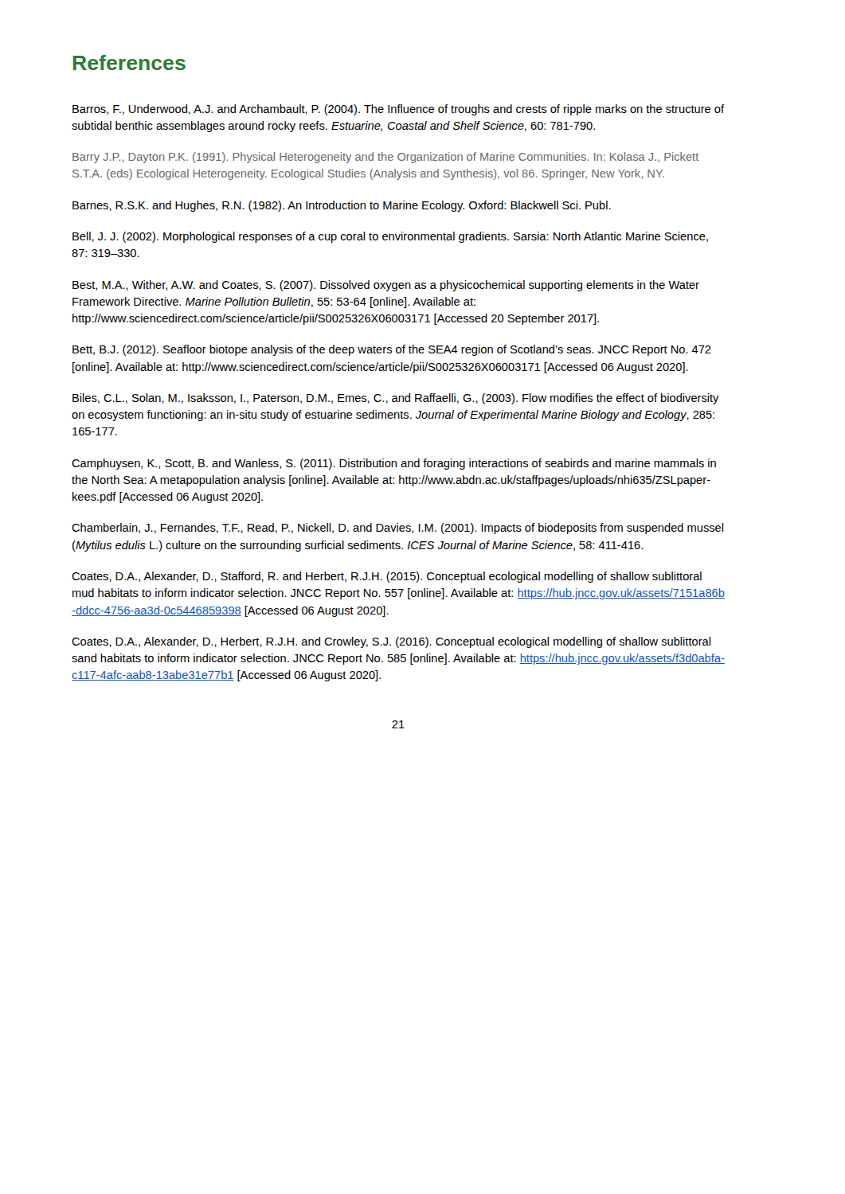References
Barros, F., Underwood, A.J. and Archambault, P. (2004). The Influence of troughs and crests of ripple marks on the structure of subtidal benthic assemblages around rocky reefs. Estuarine, Coastal and Shelf Science, 60: 781-790.
Barry J.P., Dayton P.K. (1991). Physical Heterogeneity and the Organization of Marine Communities. In: Kolasa J., Pickett S.T.A. (eds) Ecological Heterogeneity. Ecological Studies (Analysis and Synthesis), vol 86. Springer, New York, NY.
Barnes, R.S.K. and Hughes, R.N. (1982). An Introduction to Marine Ecology. Oxford: Blackwell Sci. Publ.
Bell, J. J. (2002). Morphological responses of a cup coral to environmental gradients. Sarsia: North Atlantic Marine Science, 87: 319–330.
Best, M.A., Wither, A.W. and Coates, S. (2007). Dissolved oxygen as a physicochemical supporting elements in the Water Framework Directive. Marine Pollution Bulletin, 55: 53-64 [online]. Available at: http://www.sciencedirect.com/science/article/pii/S0025326X06003171 [Accessed 20 September 2017].
Bett, B.J. (2012). Seafloor biotope analysis of the deep waters of the SEA4 region of Scotland’s seas. JNCC Report No. 472 [online]. Available at: http://www.sciencedirect.com/science/article/pii/S0025326X06003171 [Accessed 06 August 2020].
Biles, C.L., Solan, M., Isaksson, I., Paterson, D.M., Emes, C., and Raffaelli, G., (2003). Flow modifies the effect of biodiversity on ecosystem functioning: an in-situ study of estuarine sediments. Journal of Experimental Marine Biology and Ecology, 285: 165-177.
Camphuysen, K., Scott, B. and Wanless, S. (2011). Distribution and foraging interactions of seabirds and marine mammals in the North Sea: A metapopulation analysis [online]. Available at: http://www.abdn.ac.uk/staffpages/uploads/nhi635/ZSLpaper-kees.pdf [Accessed 06 August 2020].
Chamberlain, J., Fernandes, T.F., Read, P., Nickell, D. and Davies, I.M. (2001). Impacts of biodeposits from suspended mussel (Mytilus edulis L.) culture on the surrounding surficial sediments. ICES Journal of Marine Science, 58: 411-416.
Coates, D.A., Alexander, D., Stafford, R. and Herbert, R.J.H. (2015). Conceptual ecological modelling of shallow sublittoral mud habitats to inform indicator selection. JNCC Report No. 557 [online]. Available at: https://hub.jncc.gov.uk/assets/7151a86b-ddcc-4756-aa3d-0c5446859398 [Accessed 06 August 2020].
Coates, D.A., Alexander, D., Herbert, R.J.H. and Crowley, S.J. (2016). Conceptual ecological modelling of shallow sublittoral sand habitats to inform indicator selection. JNCC Report No. 585 [online]. Available at: https://hub.jncc.gov.uk/assets/f3d0abfa-c117-4afc-aab8-13abe31e77b1 [Accessed 06 August 2020].
21